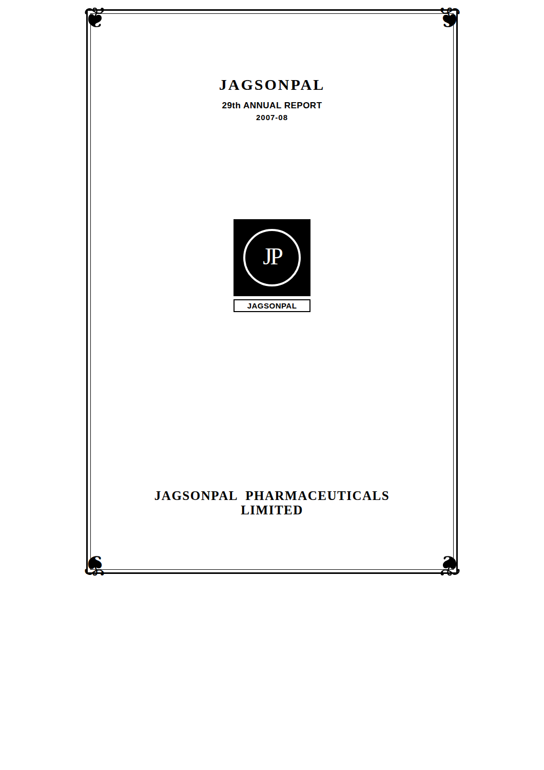❦
❦
❦
❦
JAGSONPAL
29th ANNUAL REPORT
2007-08
JP
JAGSONPAL
JAGSONPAL PHARMACEUTICALS LIMITED